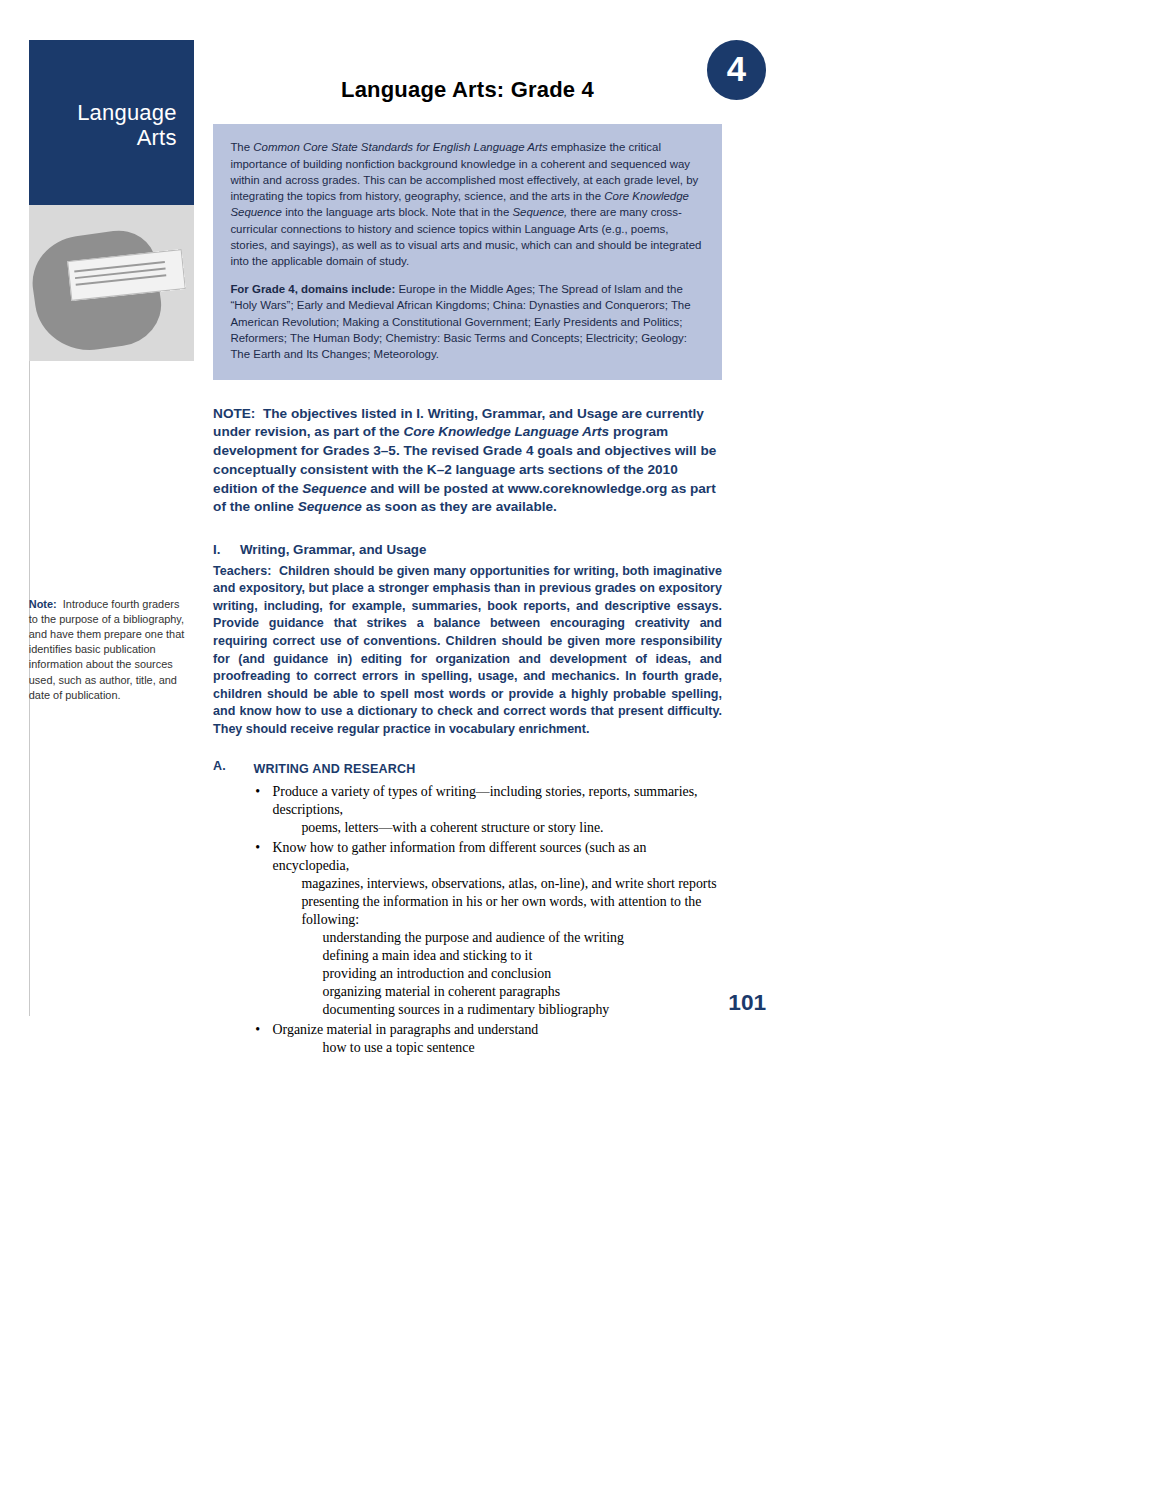Language
Arts
4
Language Arts: Grade 4
The Common Core State Standards for English Language Arts emphasize the critical importance of building nonfiction background knowledge in a coherent and sequenced way within and across grades. This can be accomplished most effectively, at each grade level, by integrating the topics from history, geography, science, and the arts in the Core Knowledge Sequence into the language arts block. Note that in the Sequence, there are many cross-curricular connections to history and science topics within Language Arts (e.g., poems, stories, and sayings), as well as to visual arts and music, which can and should be integrated into the applicable domain of study.
For Grade 4, domains include: Europe in the Middle Ages; The Spread of Islam and the “Holy Wars”; Early and Medieval African Kingdoms; China: Dynasties and Conquerors; The American Revolution; Making a Constitutional Government; Early Presidents and Politics; Reformers; The Human Body; Chemistry: Basic Terms and Concepts; Electricity; Geology: The Earth and Its Changes; Meteorology.
NOTE: The objectives listed in I. Writing, Grammar, and Usage are currently under revision, as part of the Core Knowledge Language Arts program development for Grades 3–5. The revised Grade 4 goals and objectives will be conceptually consistent with the K–2 language arts sections of the 2010 edition of the Sequence and will be posted at www.coreknowledge.org as part of the online Sequence as soon as they are available.
I. Writing, Grammar, and Usage
Teachers: Children should be given many opportunities for writing, both imaginative and expository, but place a stronger emphasis than in previous grades on expository writing, including, for example, summaries, book reports, and descriptive essays. Provide guidance that strikes a balance between encouraging creativity and requiring correct use of conventions. Children should be given more responsibility for (and guidance in) editing for organization and development of ideas, and proofreading to correct errors in spelling, usage, and mechanics. In fourth grade, children should be able to spell most words or provide a highly probable spelling, and know how to use a dictionary to check and correct words that present difficulty. They should receive regular practice in vocabulary enrichment.
A. WRITING AND RESEARCH
Produce a variety of types of writing—including stories, reports, summaries, descriptions, poems, letters—with a coherent structure or story line.
Know how to gather information from different sources (such as an encyclopedia, magazines, interviews, observations, atlas, on-line), and write short reports presenting the information in his or her own words, with attention to the following: understanding the purpose and audience of the writing defining a main idea and sticking to it providing an introduction and conclusion organizing material in coherent paragraphs documenting sources in a rudimentary bibliography
Organize material in paragraphs and understand how to use a topic sentence how to develop a paragraph with examples and details that each new paragraph is indented
Note: Introduce fourth graders to the purpose of a bibliography, and have them prepare one that identifies basic publication information about the sources used, such as author, title, and date of publication.
101